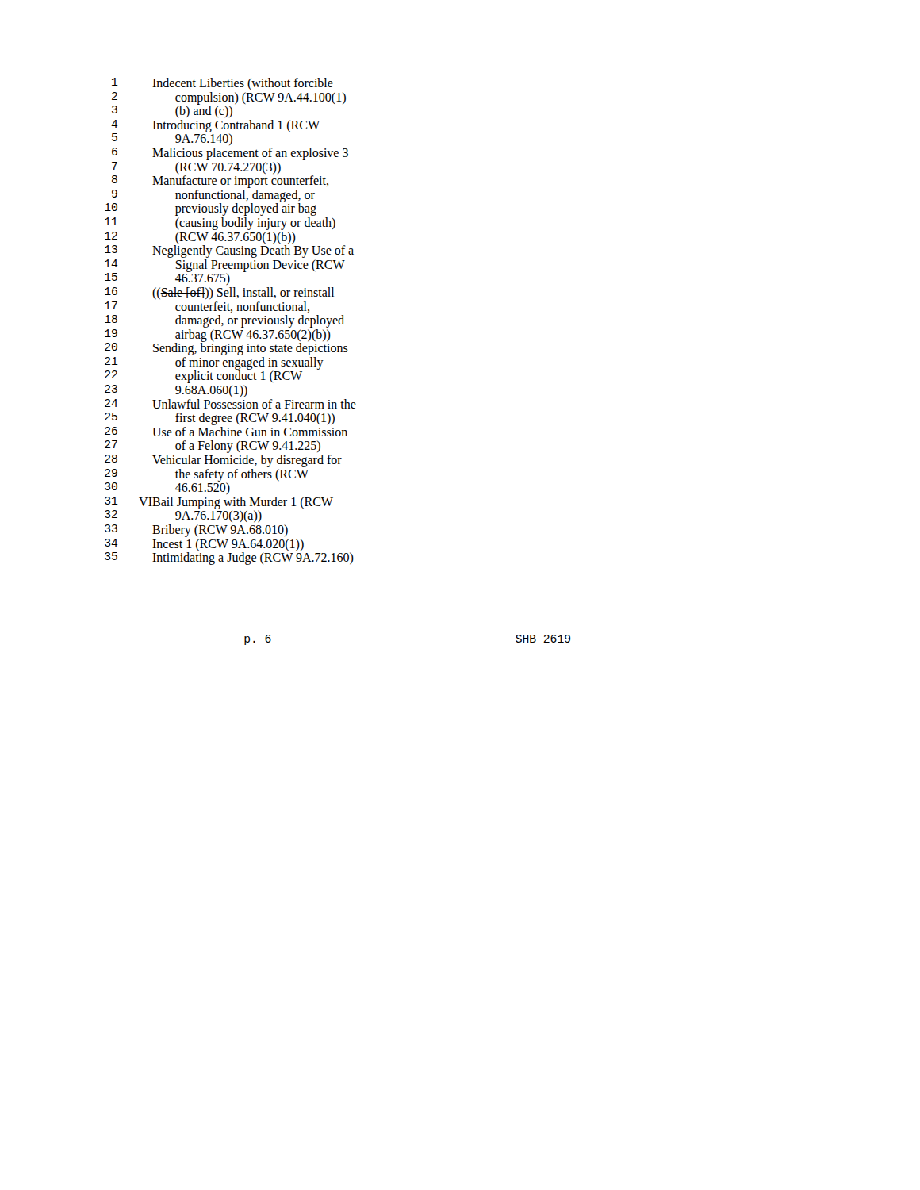| 1 | | Indecent Liberties (without forcible |
| 2 | | compulsion) (RCW 9A.44.100(1) |
| 3 | | (b) and (c)) |
| 4 | | Introducing Contraband 1 (RCW |
| 5 | | 9A.76.140) |
| 6 | | Malicious placement of an explosive 3 |
| 7 | | (RCW 70.74.270(3)) |
| 8 | | Manufacture or import counterfeit, |
| 9 | | nonfunctional, damaged, or |
| 10 | | previously deployed air bag |
| 11 | | (causing bodily injury or death) |
| 12 | | (RCW 46.37.650(1)(b)) |
| 13 | | Negligently Causing Death By Use of a |
| 14 | | Signal Preemption Device (RCW |
| 15 | | 46.37.675) |
| 16 | | (( Sale [of] )) Sell , install, or reinstall |
| 17 | | counterfeit, nonfunctional, |
| 18 | | damaged, or previously deployed |
| 19 | | airbag (RCW 46.37.650(2)(b)) |
| 20 | | Sending, bringing into state depictions |
| 21 | | of minor engaged in sexually |
| 22 | | explicit conduct 1 (RCW |
| 23 | | 9.68A.060(1)) |
| 24 | | Unlawful Possession of a Firearm in the |
| 25 | | first degree (RCW 9.41.040(1)) |
| 26 | | Use of a Machine Gun in Commission |
| 27 | | of a Felony (RCW 9.41.225) |
| 28 | | Vehicular Homicide, by disregard for |
| 29 | | the safety of others (RCW |
| 30 | | 46.61.520) |
| 31 | VI | Bail Jumping with Murder 1 (RCW |
| 32 | | 9A.76.170(3)(a)) |
| 33 | | Bribery (RCW 9A.68.010) |
| 34 | | Incest 1 (RCW 9A.64.020(1)) |
| 35 | | Intimidating a Judge (RCW 9A.72.160) |
p. 6 SHB 2619